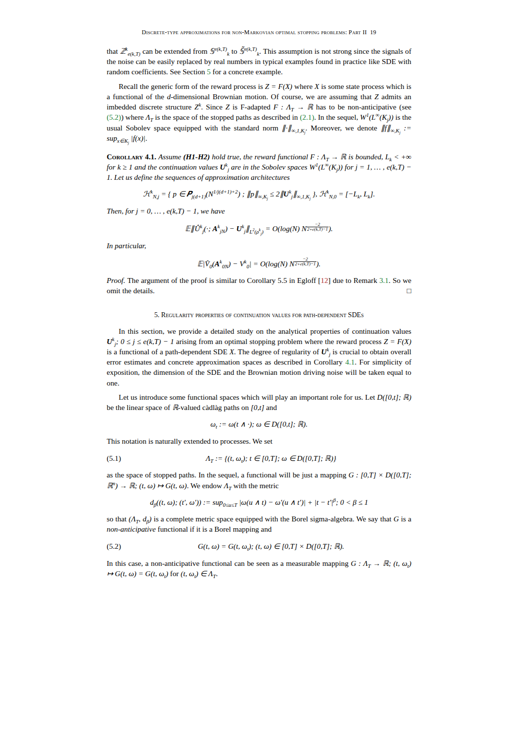Discrete-type approximations for non-Markovian optimal stopping problems: Part II 19
that ℤke(k,T) can be extended from 𝕊e(k,T)k to 𝕊̃e(k,T)k. This assumption is not strong since the signals of the noise can be easily replaced by real numbers in typical examples found in practice like SDE with random coefficients. See Section 5 for a concrete example.
Recall the generic form of the reward process is Z = F(X) where X is some state process which is a functional of the d-dimensional Brownian motion. Of course, we are assuming that Z admits an imbedded discrete structure Zk. Since Z is F-adapted F : ΛT → ℝ has to be non-anticipative (see (5.2)) where ΛT is the space of the stopped paths as described in (2.1). In the sequel, W1(L∞(Kj)) is the usual Sobolev space equipped with the standard norm ∥·∥∞,1,Kj. Moreover, we denote ∥f∥∞,Kj := supx∈Kj |f(x)|.
Corollary 4.1. Assume (H1-H2) hold true, the reward functional F : ΛT → ℝ is bounded, Lk < +∞ for k ≥ 1 and the continuation values Ukj are in the Sobolev spaces W1(L∞(Kj)) for j = 1, … , e(k,T) − 1. Let us define the sequences of approximation architectures
ℋkN,j = { p ∈ 𝑷j(d+1)(N1/j(d+1)+2) ; ∥p∥∞,Kj ≤ 2∥Ukj∥∞,1,Kj }, ℋkN,0 = [−Lk, Lk].
Then, for j = 0, … , e(k,T) − 1, we have
𝔼∥Ûkj(·; AkjN) − Ukj∥L2(ρkj) = O(log(N) N−22+e(k,T)−1).
In particular,
𝔼|V̂0(Ak0N) − Vk0| = O(log(N) N−22+e(k,T)−1).
Proof. The argument of the proof is similar to Corollary 5.5 in Egloff [12] due to Remark 3.1. So we omit the details. □
5. Regularity properties of continuation values for path-dependent SDEs
In this section, we provide a detailed study on the analytical properties of continuation values Ukj; 0 ≤ j ≤ e(k,T) − 1 arising from an optimal stopping problem where the reward process Z = F(X) is a functional of a path-dependent SDE X. The degree of regularity of Ukj is crucial to obtain overall error estimates and concrete approximation spaces as described in Corollary 4.1. For simplicity of exposition, the dimension of the SDE and the Brownian motion driving noise will be taken equal to one.
Let us introduce some functional spaces which will play an important role for us. Let D([0,t]; ℝ) be the linear space of ℝ-valued càdlàg paths on [0,t] and
ωt := ω(t ∧ ·); ω ∈ D([0,t]; ℝ).
This notation is naturally extended to processes. We set
(5.1)
ΛT := {(t, ωt); t ∈ [0,T]; ω ∈ D([0,T]; ℝ)}
as the space of stopped paths. In the sequel, a functional will be just a mapping G : [0,T] × D([0,T]; ℝn) → ℝ; (t, ω) ↦ G(t, ω). We endow ΛT with the metric
dβ((t, ω); (t′, ω′)) := sup0≤u≤T |ω(u ∧ t) − ω′(u ∧ t′)| + |t − t′|β; 0 < β ≤ 1
so that (ΛT, dβ) is a complete metric space equipped with the Borel sigma-algebra. We say that G is a non-anticipative functional if it is a Borel mapping and
(5.2)
G(t, ω) = G(t, ωt); (t, ω) ∈ [0,T] × D([0,T]; ℝ).
In this case, a non-anticipative functional can be seen as a measurable mapping G : ΛT → ℝ; (t, ωt) ↦ G(t, ω) = G(t, ωt) for (t, ωt) ∈ ΛT.